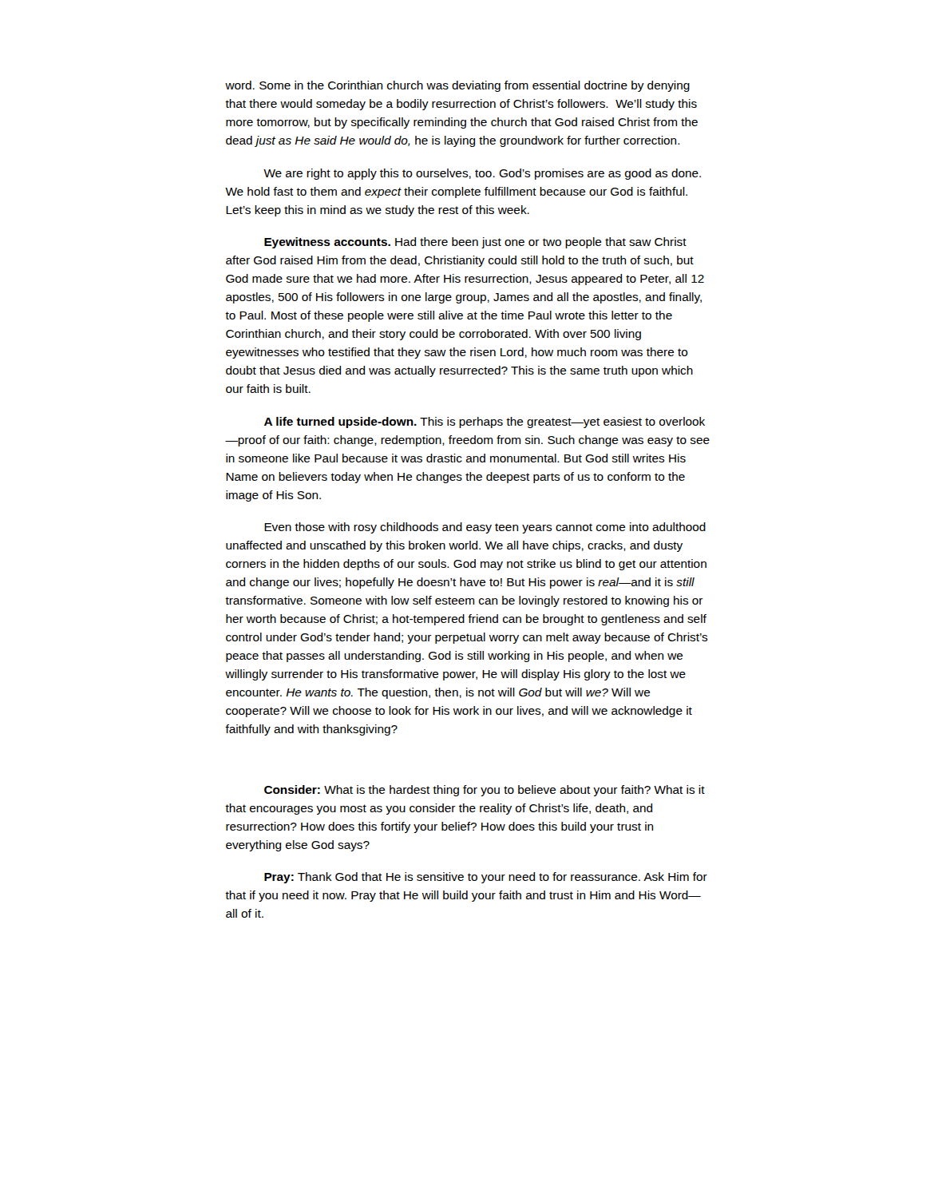word. Some in the Corinthian church was deviating from essential doctrine by denying that there would someday be a bodily resurrection of Christ’s followers. We’ll study this more tomorrow, but by specifically reminding the church that God raised Christ from the dead just as He said He would do, he is laying the groundwork for further correction.
We are right to apply this to ourselves, too. God’s promises are as good as done. We hold fast to them and expect their complete fulfillment because our God is faithful. Let’s keep this in mind as we study the rest of this week.
Eyewitness accounts. Had there been just one or two people that saw Christ after God raised Him from the dead, Christianity could still hold to the truth of such, but God made sure that we had more. After His resurrection, Jesus appeared to Peter, all 12 apostles, 500 of His followers in one large group, James and all the apostles, and finally, to Paul. Most of these people were still alive at the time Paul wrote this letter to the Corinthian church, and their story could be corroborated. With over 500 living eyewitnesses who testified that they saw the risen Lord, how much room was there to doubt that Jesus died and was actually resurrected? This is the same truth upon which our faith is built.
A life turned upside-down. This is perhaps the greatest—yet easiest to overlook—proof of our faith: change, redemption, freedom from sin. Such change was easy to see in someone like Paul because it was drastic and monumental. But God still writes His Name on believers today when He changes the deepest parts of us to conform to the image of His Son.
Even those with rosy childhoods and easy teen years cannot come into adulthood unaffected and unscathed by this broken world. We all have chips, cracks, and dusty corners in the hidden depths of our souls. God may not strike us blind to get our attention and change our lives; hopefully He doesn’t have to! But His power is real—and it is still transformative. Someone with low self esteem can be lovingly restored to knowing his or her worth because of Christ; a hot-tempered friend can be brought to gentleness and self control under God’s tender hand; your perpetual worry can melt away because of Christ’s peace that passes all understanding. God is still working in His people, and when we willingly surrender to His transformative power, He will display His glory to the lost we encounter. He wants to. The question, then, is not will God but will we? Will we cooperate? Will we choose to look for His work in our lives, and will we acknowledge it faithfully and with thanksgiving?
Consider: What is the hardest thing for you to believe about your faith? What is it that encourages you most as you consider the reality of Christ’s life, death, and resurrection? How does this fortify your belief? How does this build your trust in everything else God says?
Pray: Thank God that He is sensitive to your need to for reassurance. Ask Him for that if you need it now. Pray that He will build your faith and trust in Him and His Word—all of it.